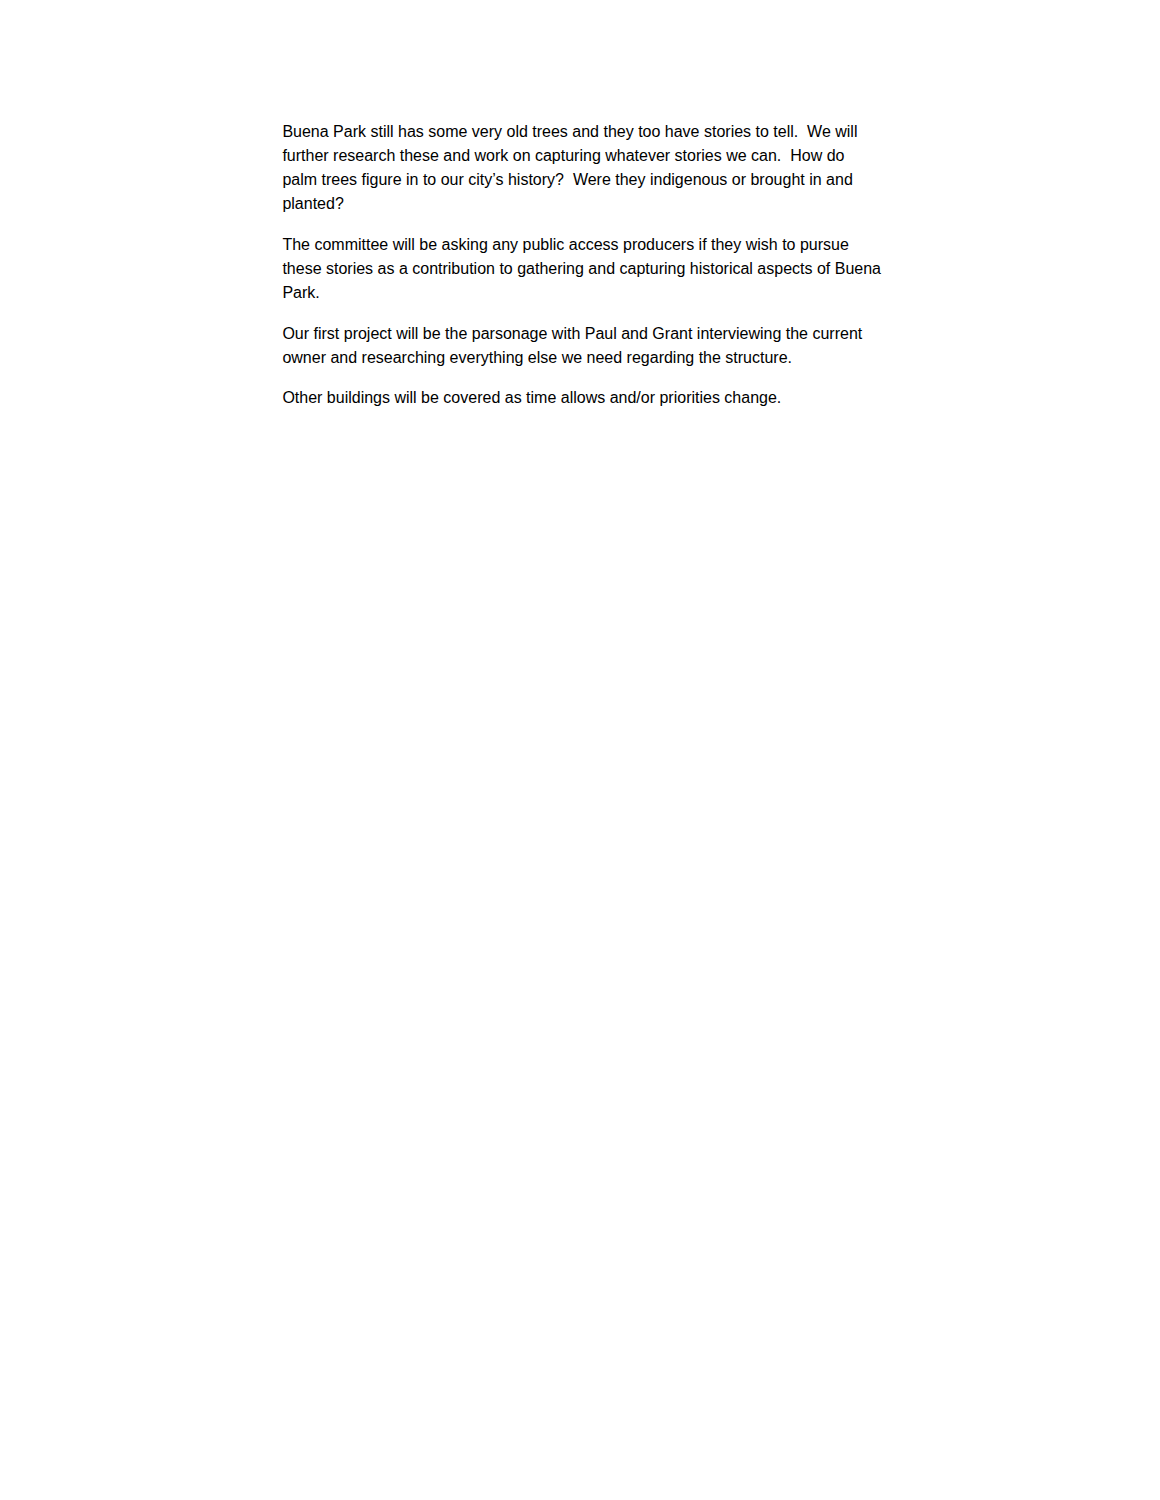Buena Park still has some very old trees and they too have stories to tell. We will further research these and work on capturing whatever stories we can. How do palm trees figure in to our city’s history? Were they indigenous or brought in and planted?
The committee will be asking any public access producers if they wish to pursue these stories as a contribution to gathering and capturing historical aspects of Buena Park.
Our first project will be the parsonage with Paul and Grant interviewing the current owner and researching everything else we need regarding the structure.
Other buildings will be covered as time allows and/or priorities change.